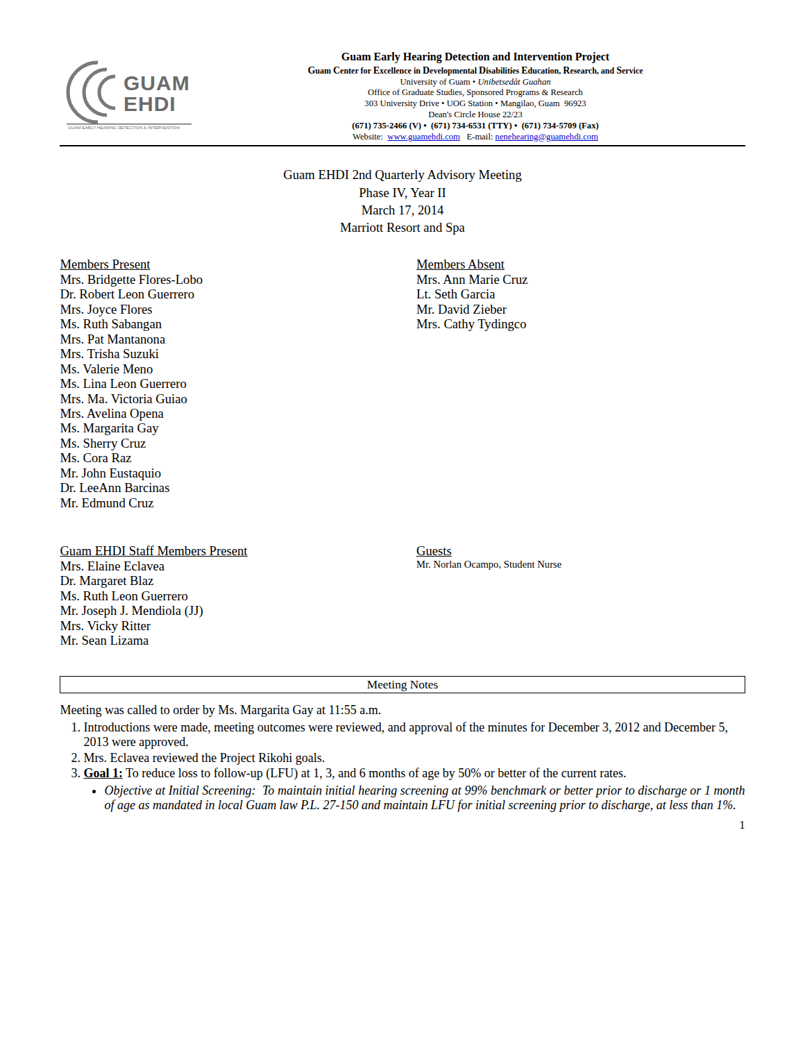GUAM EHDI GUAM EARLY HEARING DETECTION & INTERVENTION
Guam Early Hearing Detection and Intervention Project
Guam Center for Excellence in Developmental Disabilities Education, Research, and Service
University of Guam • Unibetsedåt Guahan
Office of Graduate Studies, Sponsored Programs & Research
303 University Drive • UOG Station • Mangilao, Guam 96923
Dean's Circle House 22/23
(671) 735-2466 (V) • (671) 734-6531 (TTY) • (671) 734-5709 (Fax)
Website: www.guamehdi.com E-mail: nenehearing@guamehdi.com
Guam EHDI 2nd Quarterly Advisory Meeting
Phase IV, Year II
March 17, 2014
Marriott Resort and Spa
Members Present
Mrs. Bridgette Flores-Lobo
Dr. Robert Leon Guerrero
Mrs. Joyce Flores
Ms. Ruth Sabangan
Mrs. Pat Mantanona
Mrs. Trisha Suzuki
Ms. Valerie Meno
Ms. Lina Leon Guerrero
Mrs. Ma. Victoria Guiao
Mrs. Avelina Opena
Ms. Margarita Gay
Ms. Sherry Cruz
Ms. Cora Raz
Mr. John Eustaquio
Dr. LeeAnn Barcinas
Mr. Edmund Cruz
Members Absent
Mrs. Ann Marie Cruz
Lt. Seth Garcia
Mr. David Zieber
Mrs. Cathy Tydingco
Guam EHDI Staff Members Present
Mrs. Elaine Eclavea
Dr. Margaret Blaz
Ms. Ruth Leon Guerrero
Mr. Joseph J. Mendiola (JJ)
Mrs. Vicky Ritter
Mr. Sean Lizama
Guests
Mr. Norlan Ocampo, Student Nurse
Meeting Notes
Meeting was called to order by Ms. Margarita Gay at 11:55 a.m.
Introductions were made, meeting outcomes were reviewed, and approval of the minutes for December 3, 2012 and December 5, 2013 were approved.
Mrs. Eclavea reviewed the Project Rikohi goals.
Goal 1: To reduce loss to follow-up (LFU) at 1, 3, and 6 months of age by 50% or better of the current rates.
Objective at Initial Screening: To maintain initial hearing screening at 99% benchmark or better prior to discharge or 1 month of age as mandated in local Guam law P.L. 27-150 and maintain LFU for initial screening prior to discharge, at less than 1%.
1